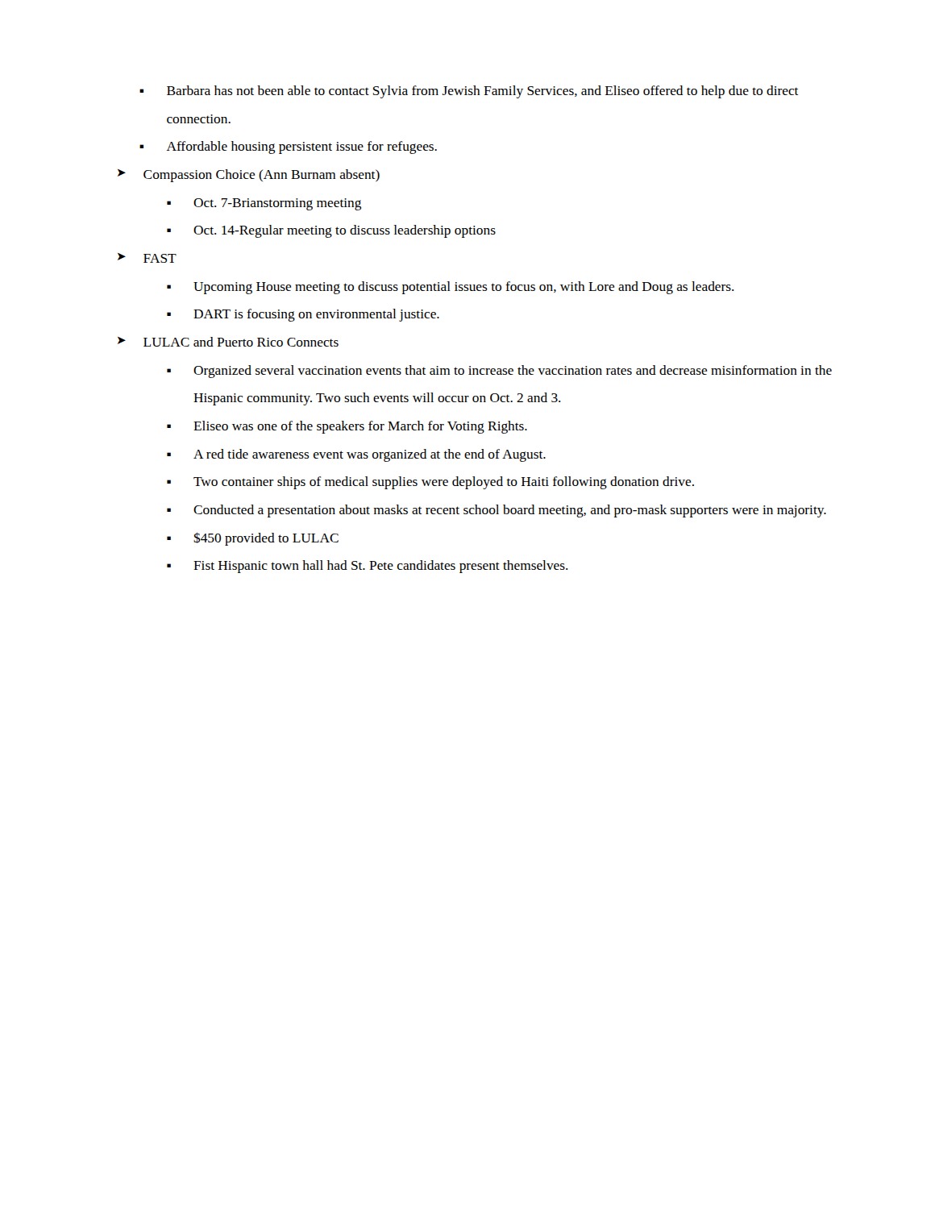Barbara has not been able to contact Sylvia from Jewish Family Services, and Eliseo offered to help due to direct connection.
Affordable housing persistent issue for refugees.
Compassion Choice (Ann Burnam absent)
Oct. 7-Brianstorming meeting
Oct. 14-Regular meeting to discuss leadership options
FAST
Upcoming House meeting to discuss potential issues to focus on, with Lore and Doug as leaders.
DART is focusing on environmental justice.
LULAC and Puerto Rico Connects
Organized several vaccination events that aim to increase the vaccination rates and decrease misinformation in the Hispanic community. Two such events will occur on Oct. 2 and 3.
Eliseo was one of the speakers for March for Voting Rights.
A red tide awareness event was organized at the end of August.
Two container ships of medical supplies were deployed to Haiti following donation drive.
Conducted a presentation about masks at recent school board meeting, and pro-mask supporters were in majority.
$450 provided to LULAC
Fist Hispanic town hall had St. Pete candidates present themselves.